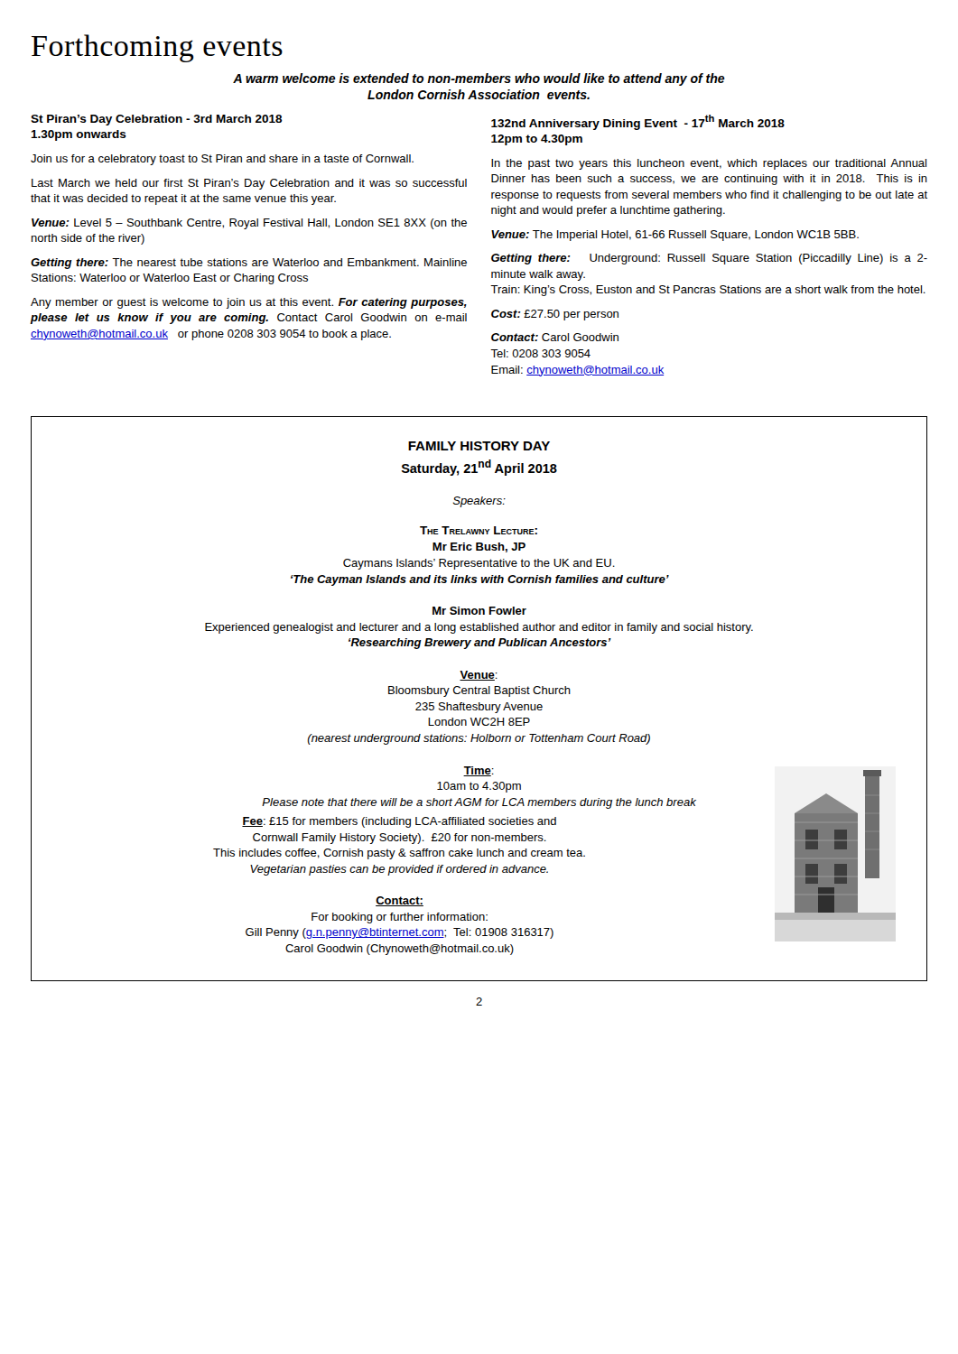Forthcoming events
A warm welcome is extended to non-members who would like to attend any of the
London Cornish Association events.
St Piran’s Day Celebration - 3rd March 2018
1.30pm onwards
Join us for a celebratory toast to St Piran and share in a taste of Cornwall.
Last March we held our first St Piran’s Day Celebration and it was so successful that it was decided to repeat it at the same venue this year.
Venue: Level 5 – Southbank Centre, Royal Festival Hall, London SE1 8XX (on the north side of the river)
Getting there: The nearest tube stations are Waterloo and Embankment. Mainline Stations: Waterloo or Waterloo East or Charing Cross
Any member or guest is welcome to join us at this event. For catering purposes, please let us know if you are coming. Contact Carol Goodwin on e-mail chynoweth@hotmail.co.uk or phone 0208 303 9054 to book a place.
132nd Anniversary Dining Event - 17th March 2018
12pm to 4.30pm
In the past two years this luncheon event, which replaces our traditional Annual Dinner has been such a success, we are continuing with it in 2018. This is in response to requests from several members who find it challenging to be out late at night and would prefer a lunchtime gathering.
Venue: The Imperial Hotel, 61-66 Russell Square, London WC1B 5BB.
Getting there: Underground: Russell Square Station (Piccadilly Line) is a 2-minute walk away.
Train: King’s Cross, Euston and St Pancras Stations are a short walk from the hotel.
Cost: £27.50 per person
Contact: Carol Goodwin
Tel: 0208 303 9054
Email: chynoweth@hotmail.co.uk
FAMILY HISTORY DAY
Saturday, 21nd April 2018
Speakers:
The Trelawny Lecture:
Mr Eric Bush, JP
Caymans Islands’ Representative to the UK and EU.
‘The Cayman Islands and its links with Cornish families and culture’
Mr Simon Fowler
Experienced genealogist and lecturer and a long established author and editor in family and social history.
‘Researching Brewery and Publican Ancestors’
Venue:
Bloomsbury Central Baptist Church
235 Shaftesbury Avenue
London WC2H 8EP
(nearest underground stations: Holborn or Tottenham Court Road)
Time:
10am to 4.30pm
Please note that there will be a short AGM for LCA members during the lunch break
Fee: £15 for members (including LCA-affiliated societies and
Cornwall Family History Society). £20 for non-members.
This includes coffee, Cornish pasty & saffron cake lunch and cream tea.
Vegetarian pasties can be provided if ordered in advance.
Contact:
For booking or further information:
Gill Penny (g.n.penny@btinternet.com; Tel: 01908 316317)
Carol Goodwin (Chynoweth@hotmail.co.uk)
2